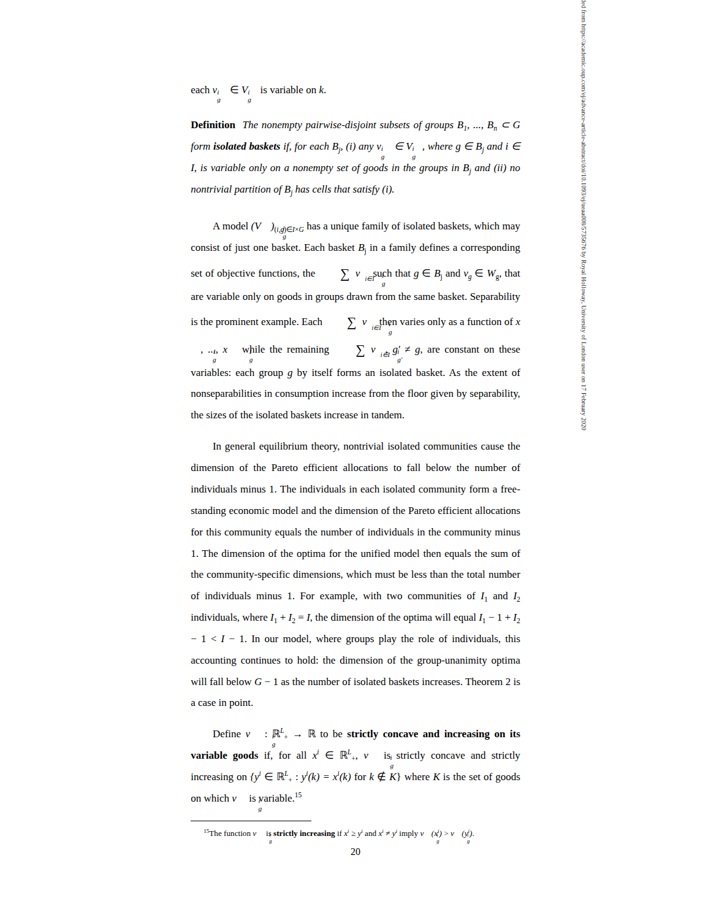Downloaded from https://academic.oup.com/ej/advance-article-abstract/doi/10.1093/ej/ueaa008/5735676 by Royal Holloway, University of London user on 17 February 2020
each vig ∈ Vig is variable on k.
Definition The nonempty pairwise-disjoint subsets of groups B1, ..., Bn ⊂ G form isolated baskets if, for each Bj, (i) any vig ∈ Vig, where g ∈ Bj and i ∈ I, is variable only on a nonempty set of goods in the groups in Bj and (ii) no nontrivial partition of Bj has cells that satisfy (i).
A model (Vig)(i,g)∈I×G has a unique family of isolated baskets, which may consist of just one basket. Each basket Bj in a family defines a corresponding set of objective functions, the ∑i∈I vig such that g ∈ Bj and vg ∈ Wg, that are variable only on goods in groups drawn from the same basket. Separability is the prominent example. Each ∑i∈I vig then varies only as a function of x1 g, ..., xIg while the remaining ∑i∈I vig′, g′ ≠ g, are constant on these variables: each group g by itself forms an isolated basket. As the extent of nonseparabilities in consumption increase from the floor given by separability, the sizes of the isolated baskets increase in tandem.
In general equilibrium theory, nontrivial isolated communities cause the dimension of the Pareto efficient allocations to fall below the number of individuals minus 1. The individuals in each isolated community form a free-standing economic model and the dimension of the Pareto efficient allocations for this community equals the number of individuals in the community minus 1. The dimension of the optima for the unified model then equals the sum of the community-specific dimensions, which must be less than the total number of individuals minus 1. For example, with two communities of I1 and I2 individuals, where I1 + I2 = I, the dimension of the optima will equal I1 − 1 + I2 − 1 < I − 1. In our model, where groups play the role of individuals, this accounting continues to hold: the dimension of the group-unanimity optima will fall below G − 1 as the number of isolated baskets increases. Theorem 2 is a case in point.
Define vig : ℝL+ → ℝ to be strictly concave and increasing on its variable goods if, for all xi ∈ ℝL+, vig is strictly concave and strictly increasing on {yi ∈ ℝL+ : yi(k) = xi(k) for k ∉ K} where K is the set of goods on which vig is variable.15
15The function vig is strictly increasing if xi ≥ yi and xi ≠ yi imply vig(xi) > vig(yi).
20